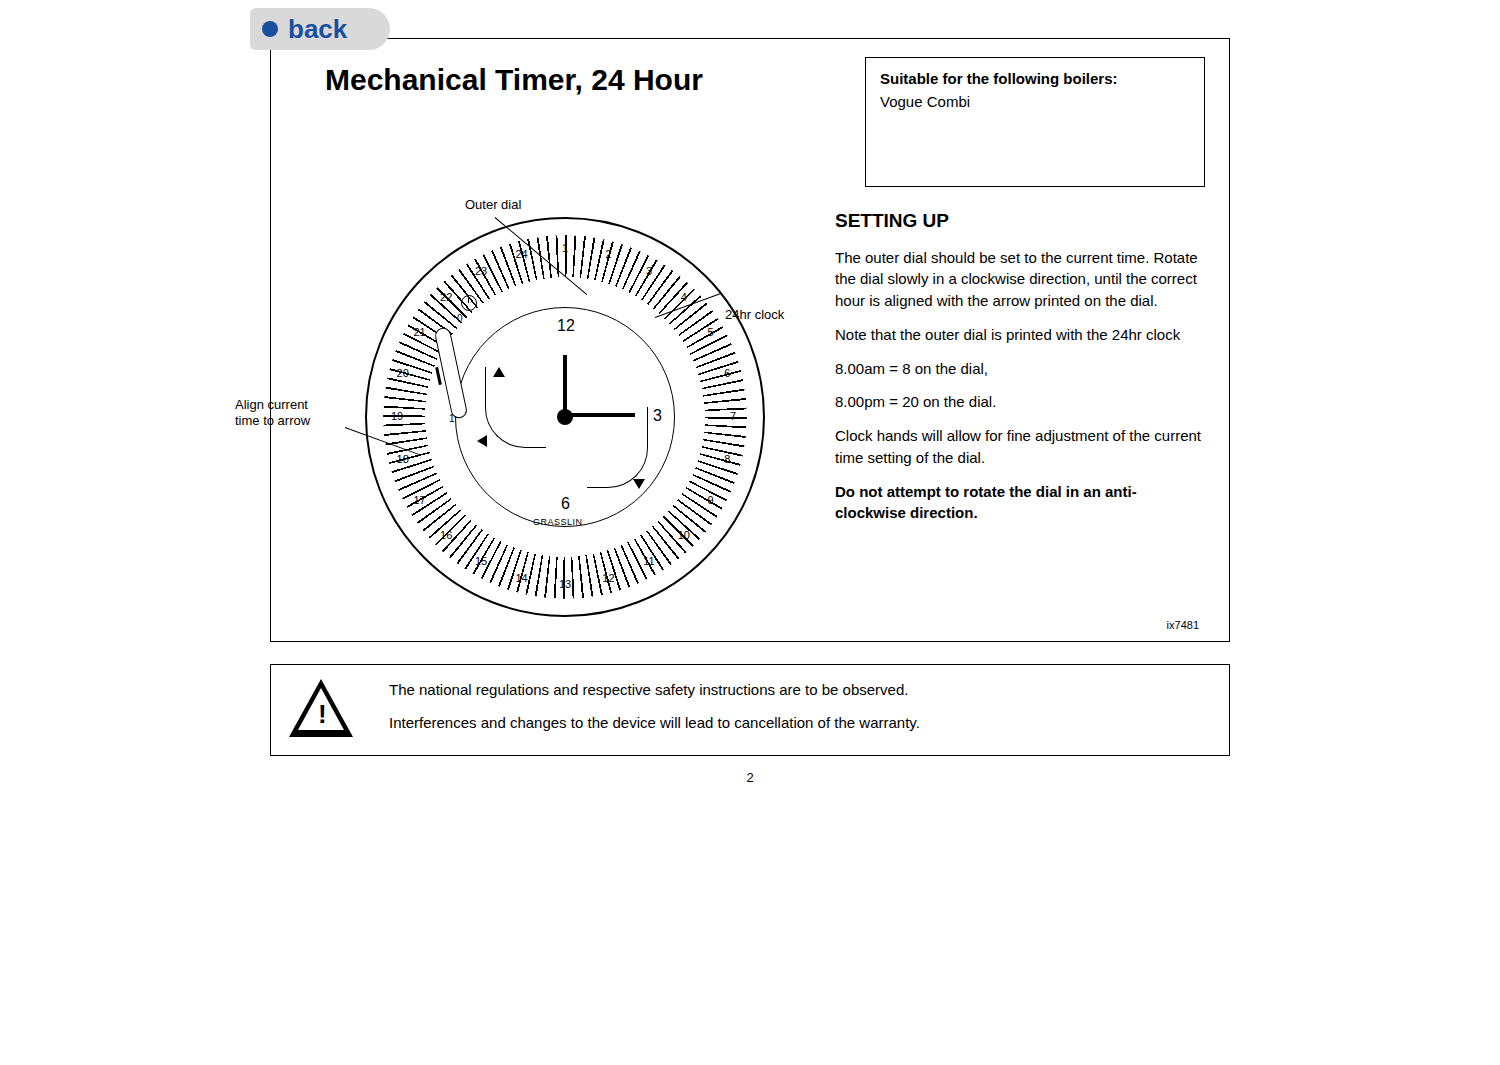back
Mechanical Timer, 24 Hour
Suitable for the following boilers: Vogue Combi
Outer dial
24hr clock
Align current
time to arrow
1 2 3 4 5 6 7 8 9 10 11 12 13 14 15 16 17 18 19 20 21 22 23 24
12
3
6
GRASSLIN
0
1
SETTING UP
The outer dial should be set to the current time. Rotate the dial slowly in a clockwise direction, until the correct hour is aligned with the arrow printed on the dial.
Note that the outer dial is printed with the 24hr clock
8.00am = 8 on the dial,
8.00pm = 20 on the dial.
Clock hands will allow for fine adjustment of the current time setting of the dial.
Do not attempt to rotate the dial in an anti-clockwise direction.
ix7481
!
The national regulations and respective safety instructions are to be observed.
Interferences and changes to the device will lead to cancellation of the warranty.
2